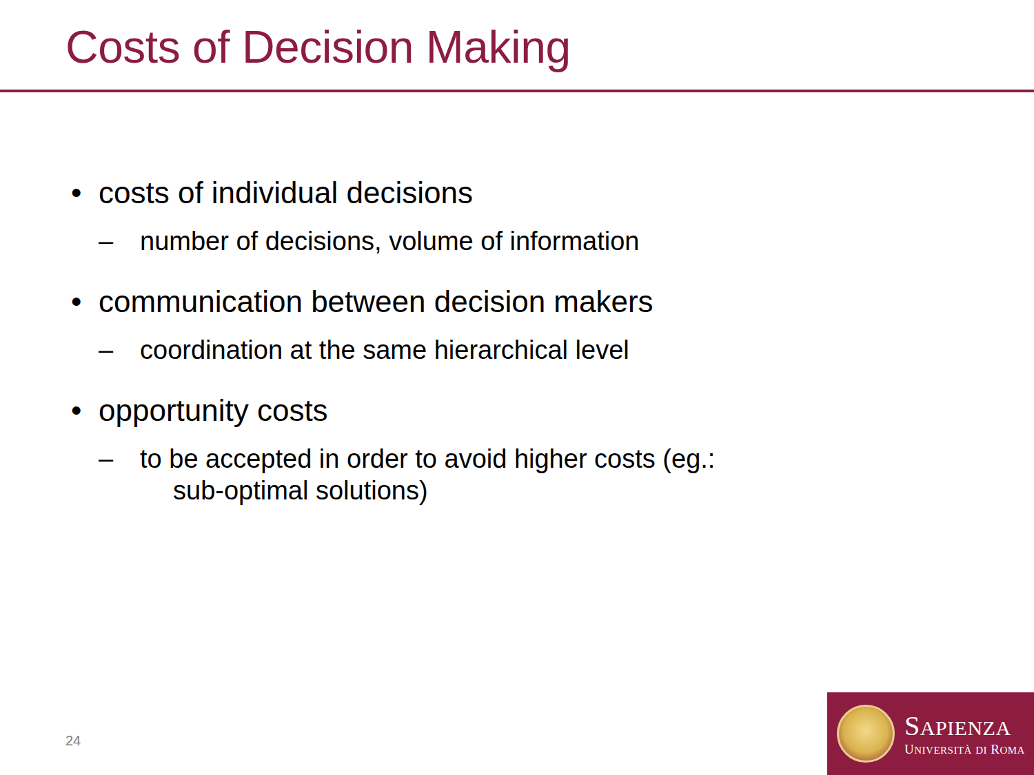Costs of Decision Making
costs of individual decisions
number of decisions, volume of information
communication between decision makers
coordination at the same hierarchical level
opportunity costs
to be accepted in order to avoid higher costs (eg.:
sub-optimal solutions)
24
SAPIENZA UNIVERSITÀ DI ROMA